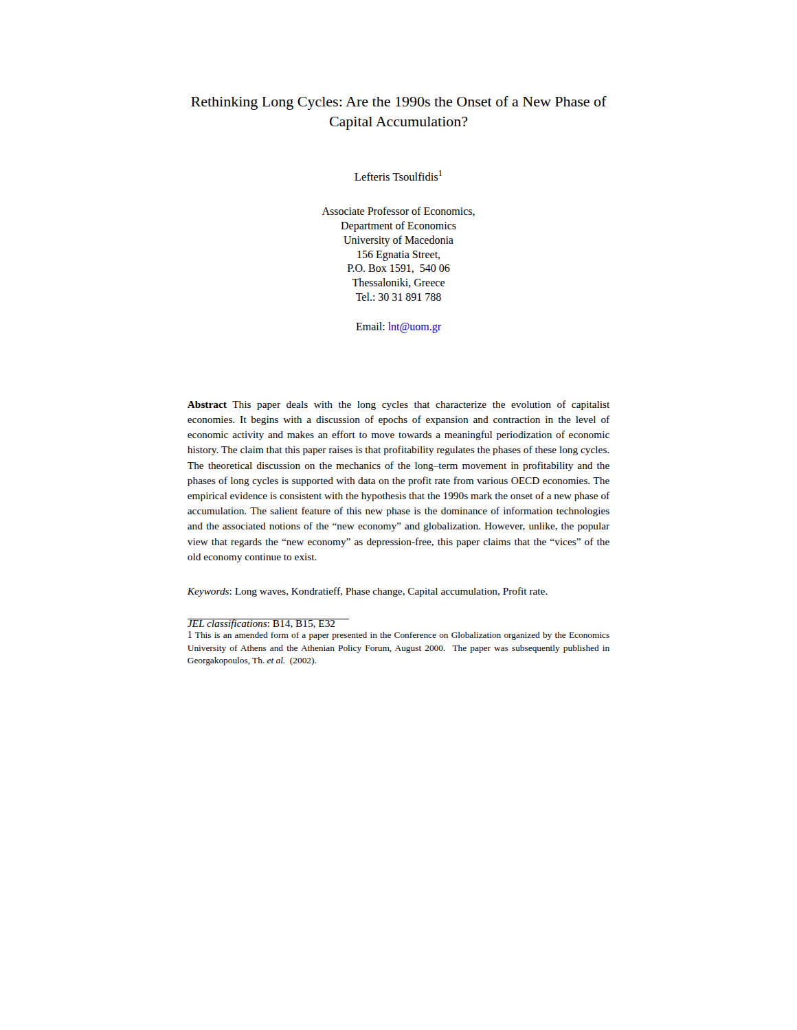Rethinking Long Cycles: Are the 1990s the Onset of a New Phase of
Capital Accumulation?
Lefteris Tsoulfidis1
Associate Professor of Economics,
Department of Economics
University of Macedonia
156 Egnatia Street,
P.O. Box 1591, 540 06
Thessaloniki, Greece
Tel.: 30 31 891 788
Email: lnt@uom.gr
Abstract This paper deals with the long cycles that characterize the evolution of capitalist economies. It begins with a discussion of epochs of expansion and contraction in the level of economic activity and makes an effort to move towards a meaningful periodization of economic history. The claim that this paper raises is that profitability regulates the phases of these long cycles. The theoretical discussion on the mechanics of the long–term movement in profitability and the phases of long cycles is supported with data on the profit rate from various OECD economies. The empirical evidence is consistent with the hypothesis that the 1990s mark the onset of a new phase of accumulation. The salient feature of this new phase is the dominance of information technologies and the associated notions of the “new economy” and globalization. However, unlike, the popular view that regards the “new economy” as depression-free, this paper claims that the “vices” of the old economy continue to exist.
Keywords: Long waves, Kondratieff, Phase change, Capital accumulation, Profit rate.
JEL classifications: B14, B15, E32
1 This is an amended form of a paper presented in the Conference on Globalization organized by the Economics University of Athens and the Athenian Policy Forum, August 2000. The paper was subsequently published in Georgakopoulos, Th. et al. (2002).